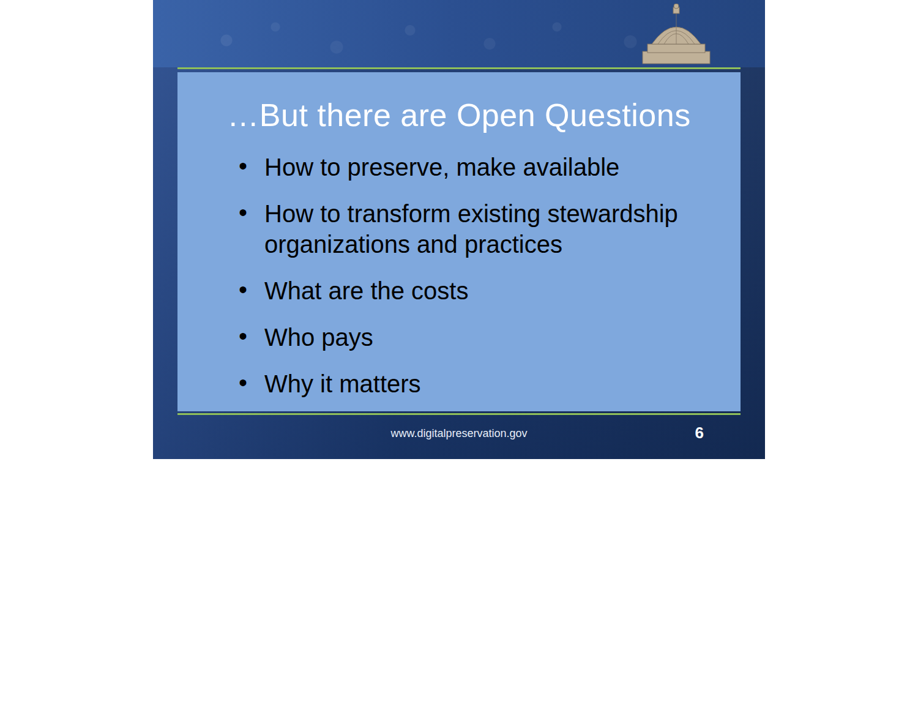…But there are Open Questions
How to preserve, make available
How to transform existing stewardship organizations and practices
What are the costs
Who pays
Why it matters
www.digitalpreservation.gov
6